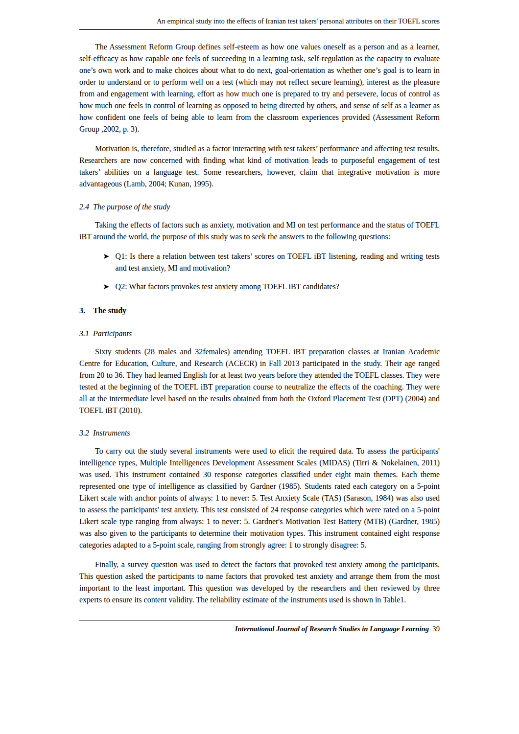An empirical study into the effects of Iranian test takers' personal attributes on their TOEFL scores
The Assessment Reform Group defines self-esteem as how one values oneself as a person and as a learner, self-efficacy as how capable one feels of succeeding in a learning task, self-regulation as the capacity to evaluate one’s own work and to make choices about what to do next, goal-orientation as whether one’s goal is to learn in order to understand or to perform well on a test (which may not reflect secure learning), interest as the pleasure from and engagement with learning, effort as how much one is prepared to try and persevere, locus of control as how much one feels in control of learning as opposed to being directed by others, and sense of self as a learner as how confident one feels of being able to learn from the classroom experiences provided (Assessment Reform Group ,2002, p. 3).
Motivation is, therefore, studied as a factor interacting with test takers’ performance and affecting test results. Researchers are now concerned with finding what kind of motivation leads to purposeful engagement of test takers’ abilities on a language test. Some researchers, however, claim that integrative motivation is more advantageous (Lamb, 2004; Kunan, 1995).
2.4 The purpose of the study
Taking the effects of factors such as anxiety, motivation and MI on test performance and the status of TOEFL iBT around the world, the purpose of this study was to seek the answers to the following questions:
Q1: Is there a relation between test takers’ scores on TOEFL iBT listening, reading and writing tests and test anxiety, MI and motivation?
Q2: What factors provokes test anxiety among TOEFL iBT candidates?
3. The study
3.1 Participants
Sixty students (28 males and 32females) attending TOEFL iBT preparation classes at Iranian Academic Centre for Education, Culture, and Research (ACECR) in Fall 2013 participated in the study. Their age ranged from 20 to 36. They had learned English for at least two years before they attended the TOEFL classes. They were tested at the beginning of the TOEFL iBT preparation course to neutralize the effects of the coaching. They were all at the intermediate level based on the results obtained from both the Oxford Placement Test (OPT) (2004) and TOEFL iBT (2010).
3.2 Instruments
To carry out the study several instruments were used to elicit the required data. To assess the participants' intelligence types, Multiple Intelligences Development Assessment Scales (MIDAS) (Tirri & Nokelainen, 2011) was used. This instrument contained 30 response categories classified under eight main themes. Each theme represented one type of intelligence as classified by Gardner (1985). Students rated each category on a 5-point Likert scale with anchor points of always: 1 to never: 5. Test Anxiety Scale (TAS) (Sarason, 1984) was also used to assess the participants' test anxiety. This test consisted of 24 response categories which were rated on a 5-point Likert scale type ranging from always: 1 to never: 5. Gardner's Motivation Test Battery (MTB) (Gardner, 1985) was also given to the participants to determine their motivation types. This instrument contained eight response categories adapted to a 5-point scale, ranging from strongly agree: 1 to strongly disagree: 5.
Finally, a survey question was used to detect the factors that provoked test anxiety among the participants. This question asked the participants to name factors that provoked test anxiety and arrange them from the most important to the least important. This question was developed by the researchers and then reviewed by three experts to ensure its content validity. The reliability estimate of the instruments used is shown in Table1.
International Journal of Research Studies in Language Learning39